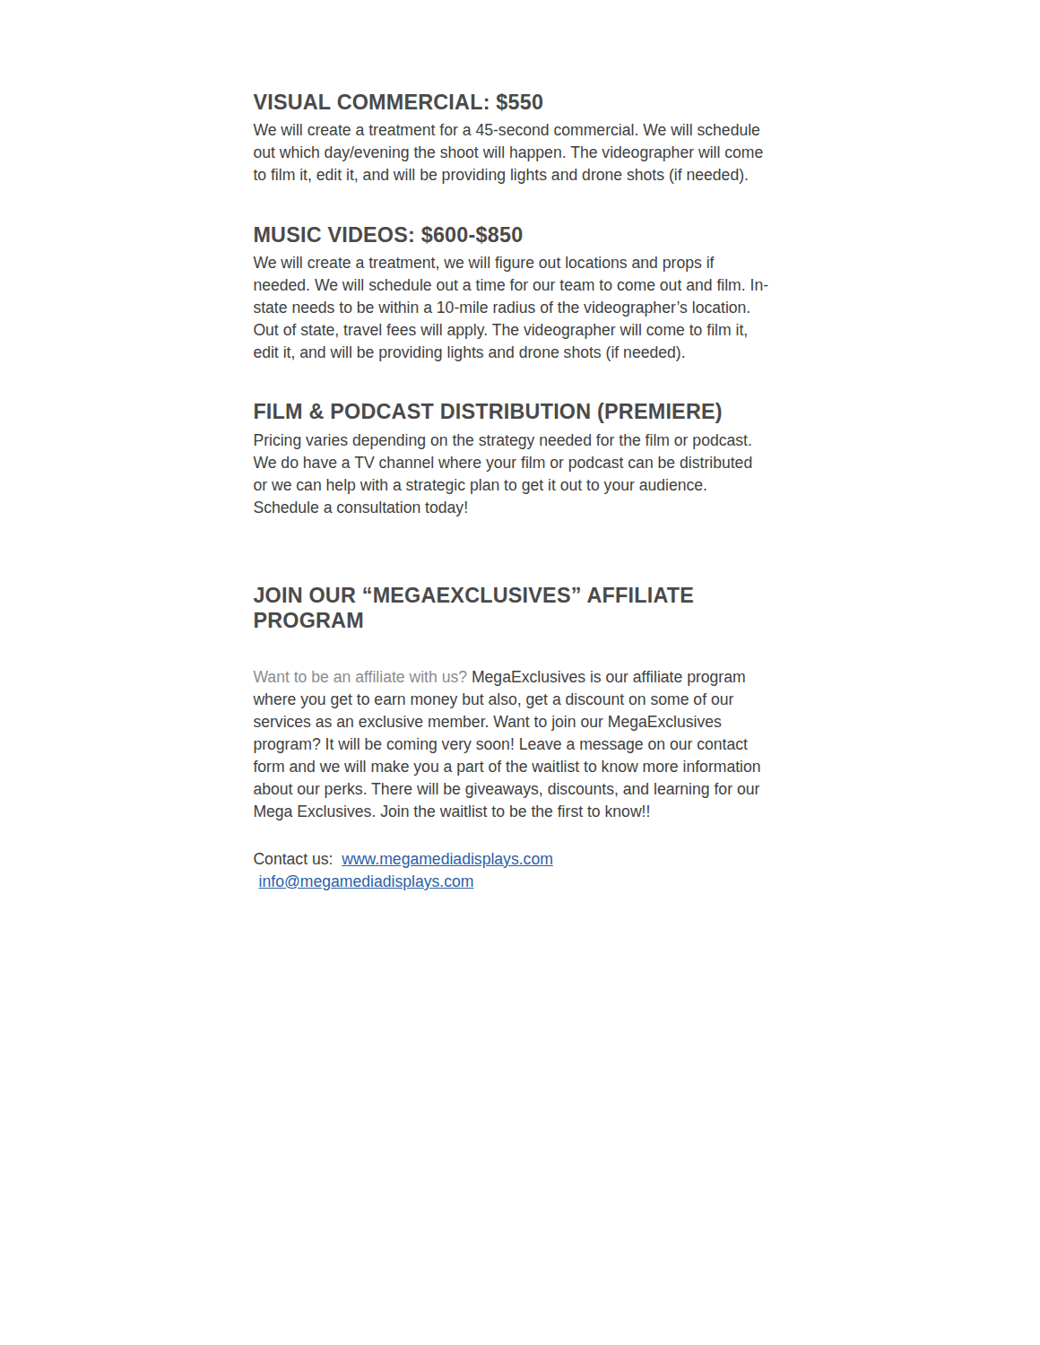VISUAL COMMERCIAL: $550
We will create a treatment for a 45-second commercial. We will schedule out which day/evening the shoot will happen. The videographer will come to film it, edit it, and will be providing lights and drone shots (if needed).
MUSIC VIDEOS: $600-$850
We will create a treatment, we will figure out locations and props if needed. We will schedule out a time for our team to come out and film. In-state needs to be within a 10-mile radius of the videographer’s location. Out of state, travel fees will apply. The videographer will come to film it, edit it, and will be providing lights and drone shots (if needed).
FILM & PODCAST DISTRIBUTION (PREMIERE)
Pricing varies depending on the strategy needed for the film or podcast. We do have a TV channel where your film or podcast can be distributed or we can help with a strategic plan to get it out to your audience. Schedule a consultation today!
JOIN OUR “MEGAEXCLUSIVES” AFFILIATE PROGRAM
Want to be an affiliate with us? MegaExclusives is our affiliate program where you get to earn money but also, get a discount on some of our services as an exclusive member. Want to join our MegaExclusives program? It will be coming very soon! Leave a message on our contact form and we will make you a part of the waitlist to know more information about our perks. There will be giveaways, discounts, and learning for our Mega Exclusives. Join the waitlist to be the first to know!!
Contact us: www.megamediadisplays.com info@megamediadisplays.com